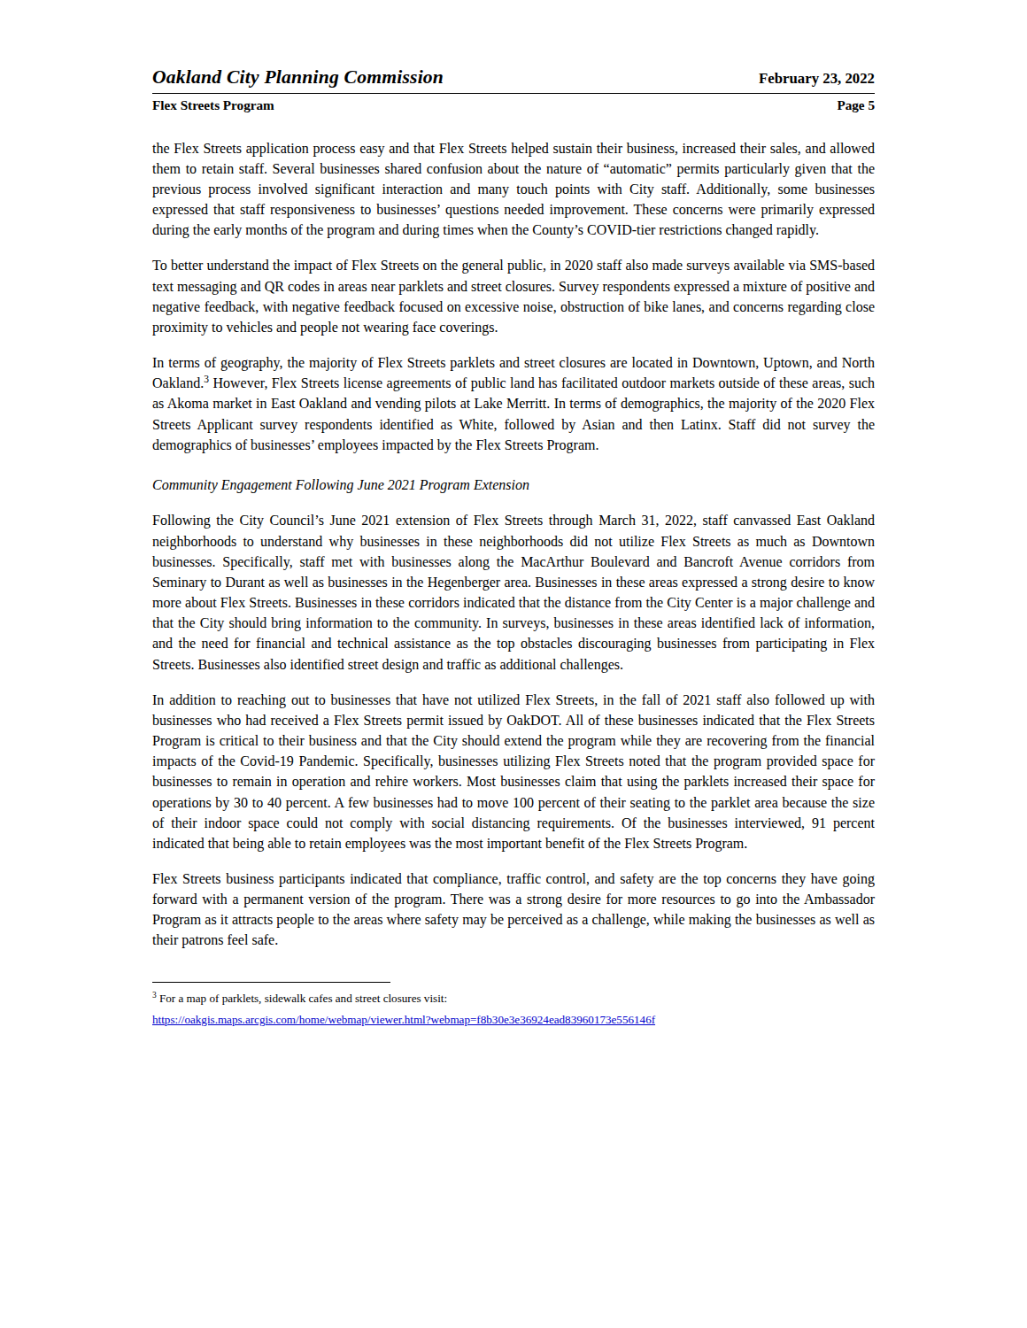Oakland City Planning Commission February 23, 2022
Flex Streets Program Page 5
the Flex Streets application process easy and that Flex Streets helped sustain their business, increased their sales, and allowed them to retain staff. Several businesses shared confusion about the nature of “automatic” permits particularly given that the previous process involved significant interaction and many touch points with City staff. Additionally, some businesses expressed that staff responsiveness to businesses’ questions needed improvement. These concerns were primarily expressed during the early months of the program and during times when the County’s COVID-tier restrictions changed rapidly.
To better understand the impact of Flex Streets on the general public, in 2020 staff also made surveys available via SMS-based text messaging and QR codes in areas near parklets and street closures. Survey respondents expressed a mixture of positive and negative feedback, with negative feedback focused on excessive noise, obstruction of bike lanes, and concerns regarding close proximity to vehicles and people not wearing face coverings.
In terms of geography, the majority of Flex Streets parklets and street closures are located in Downtown, Uptown, and North Oakland.3 However, Flex Streets license agreements of public land has facilitated outdoor markets outside of these areas, such as Akoma market in East Oakland and vending pilots at Lake Merritt. In terms of demographics, the majority of the 2020 Flex Streets Applicant survey respondents identified as White, followed by Asian and then Latinx. Staff did not survey the demographics of businesses’ employees impacted by the Flex Streets Program.
Community Engagement Following June 2021 Program Extension
Following the City Council’s June 2021 extension of Flex Streets through March 31, 2022, staff canvassed East Oakland neighborhoods to understand why businesses in these neighborhoods did not utilize Flex Streets as much as Downtown businesses. Specifically, staff met with businesses along the MacArthur Boulevard and Bancroft Avenue corridors from Seminary to Durant as well as businesses in the Hegenberger area. Businesses in these areas expressed a strong desire to know more about Flex Streets. Businesses in these corridors indicated that the distance from the City Center is a major challenge and that the City should bring information to the community. In surveys, businesses in these areas identified lack of information, and the need for financial and technical assistance as the top obstacles discouraging businesses from participating in Flex Streets. Businesses also identified street design and traffic as additional challenges.
In addition to reaching out to businesses that have not utilized Flex Streets, in the fall of 2021 staff also followed up with businesses who had received a Flex Streets permit issued by OakDOT. All of these businesses indicated that the Flex Streets Program is critical to their business and that the City should extend the program while they are recovering from the financial impacts of the Covid-19 Pandemic. Specifically, businesses utilizing Flex Streets noted that the program provided space for businesses to remain in operation and rehire workers. Most businesses claim that using the parklets increased their space for operations by 30 to 40 percent. A few businesses had to move 100 percent of their seating to the parklet area because the size of their indoor space could not comply with social distancing requirements. Of the businesses interviewed, 91 percent indicated that being able to retain employees was the most important benefit of the Flex Streets Program.
Flex Streets business participants indicated that compliance, traffic control, and safety are the top concerns they have going forward with a permanent version of the program. There was a strong desire for more resources to go into the Ambassador Program as it attracts people to the areas where safety may be perceived as a challenge, while making the businesses as well as their patrons feel safe.
3 For a map of parklets, sidewalk cafes and street closures visit:
https://oakgis.maps.arcgis.com/home/webmap/viewer.html?webmap=f8b30e3e36924ead83960173e556146f